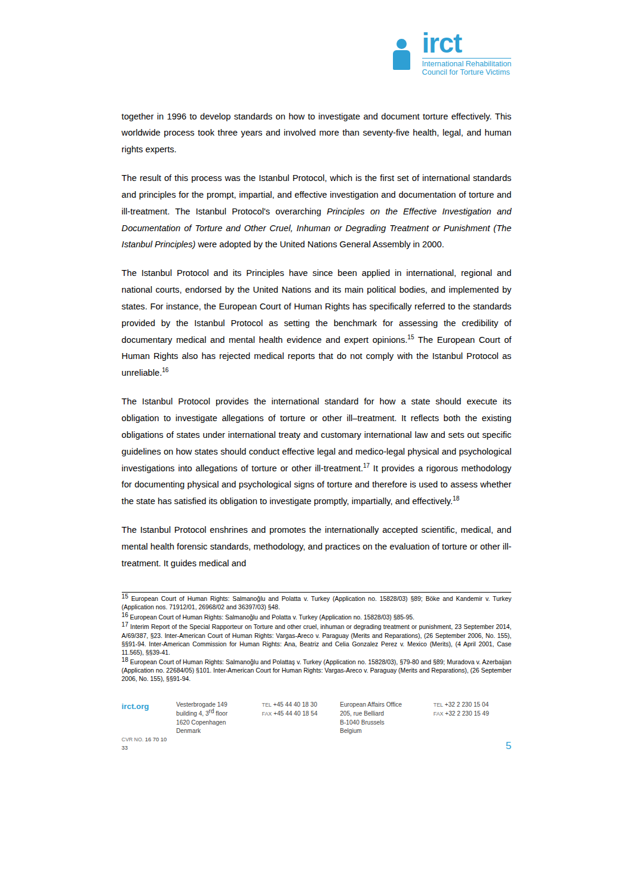irct
International Rehabilitation
Council for Torture Victims
together in 1996 to develop standards on how to investigate and document torture effectively. This worldwide process took three years and involved more than seventy-five health, legal, and human rights experts.
The result of this process was the Istanbul Protocol, which is the first set of international standards and principles for the prompt, impartial, and effective investigation and documentation of torture and ill-treatment. The Istanbul Protocol's overarching Principles on the Effective Investigation and Documentation of Torture and Other Cruel, Inhuman or Degrading Treatment or Punishment (The Istanbul Principles) were adopted by the United Nations General Assembly in 2000.
The Istanbul Protocol and its Principles have since been applied in international, regional and national courts, endorsed by the United Nations and its main political bodies, and implemented by states. For instance, the European Court of Human Rights has specifically referred to the standards provided by the Istanbul Protocol as setting the benchmark for assessing the credibility of documentary medical and mental health evidence and expert opinions.15 The European Court of Human Rights also has rejected medical reports that do not comply with the Istanbul Protocol as unreliable.16
The Istanbul Protocol provides the international standard for how a state should execute its obligation to investigate allegations of torture or other ill–treatment. It reflects both the existing obligations of states under international treaty and customary international law and sets out specific guidelines on how states should conduct effective legal and medico-legal physical and psychological investigations into allegations of torture or other ill-treatment.17 It provides a rigorous methodology for documenting physical and psychological signs of torture and therefore is used to assess whether the state has satisfied its obligation to investigate promptly, impartially, and effectively.18
The Istanbul Protocol enshrines and promotes the internationally accepted scientific, medical, and mental health forensic standards, methodology, and practices on the evaluation of torture or other ill-treatment. It guides medical and
15 European Court of Human Rights: Salmanoğlu and Polatta v. Turkey (Application no. 15828/03) §89; Böke and Kandemir v. Turkey (Application nos. 71912/01, 26968/02 and 36397/03) §48.
16 European Court of Human Rights: Salmanoğlu and Polatta v. Turkey (Application no. 15828/03) §85-95.
17 Interim Report of the Special Rapporteur on Torture and other cruel, inhuman or degrading treatment or punishment, 23 September 2014, A/69/387, §23. Inter-American Court of Human Rights: Vargas-Areco v. Paraguay (Merits and Reparations), (26 September 2006, No. 155), §§91-94. Inter-American Commission for Human Rights: Ana, Beatriz and Celia Gonzalez Perez v. Mexico (Merits), (4 April 2001, Case 11.565), §§39-41.
18 European Court of Human Rights: Salmanoğlu and Polattaş v. Turkey (Application no. 15828/03), §79-80 and §89; Muradova v. Azerbaijan (Application no. 22684/05) §101. Inter-American Court for Human Rights: Vargas-Areco v. Paraguay (Merits and Reparations), (26 September 2006, No. 155), §§91-94.
| irct.org | Vesterbrogade 149 building 4, 3 rd floor 1620 Copenhagen Denmark | tel +45 44 40 18 30 fax +45 44 40 18 54 | European Affairs Office 205, rue Belliard B-1040 Brussels Belgium | tel +32 2 230 15 04 fax +32 2 230 15 49 |
| cvr no. 16 70 10 33 | |
5